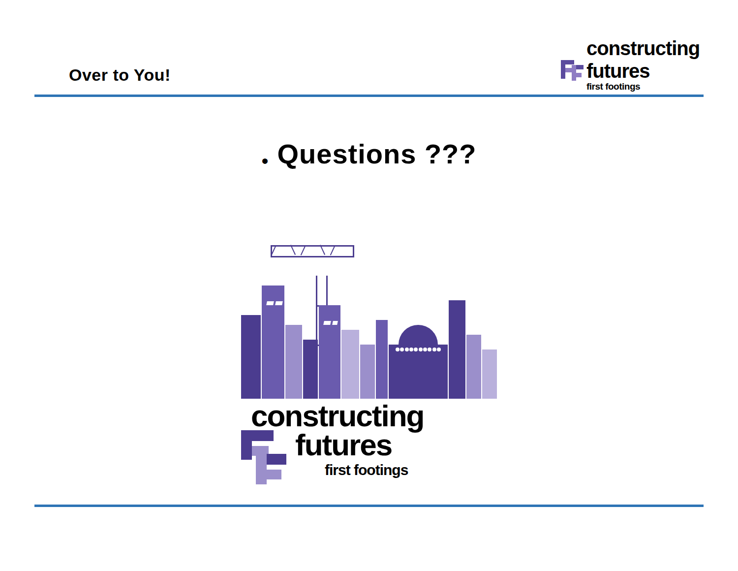Over to You!
constructing
futures
first footings
•Questions ???
constructing
futures
first footings